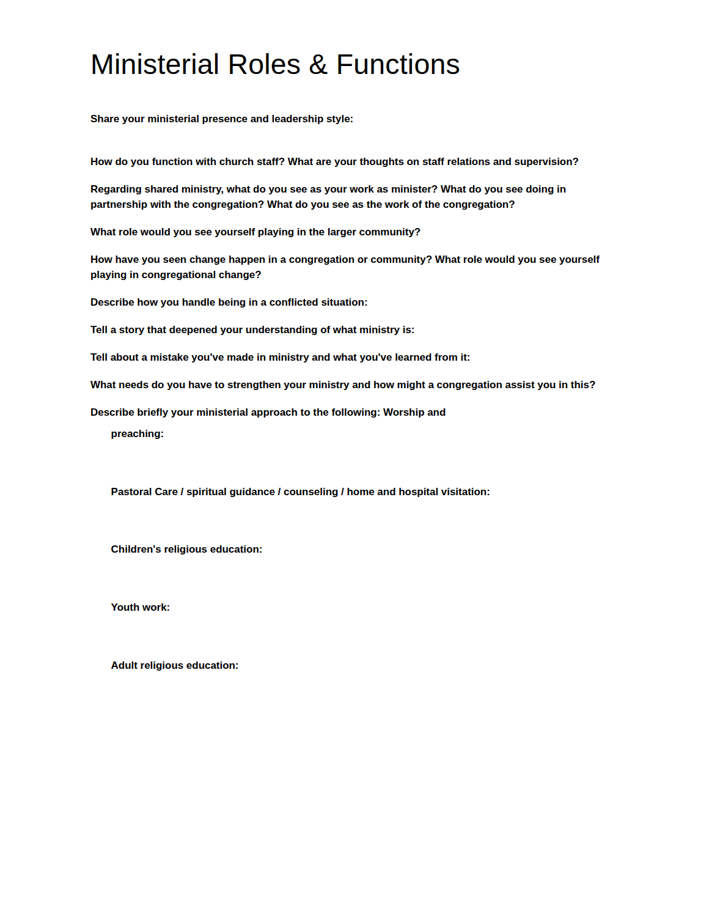Ministerial Roles & Functions
Share your ministerial presence and leadership style:
How do you function with church staff? What are your thoughts on staff relations and supervision?
Regarding shared ministry, what do you see as your work as minister? What do you see doing in partnership with the congregation? What do you see as the work of the congregation?
What role would you see yourself playing in the larger community?
How have you seen change happen in a congregation or community? What role would you see yourself playing in congregational change?
Describe how you handle being in a conflicted situation:
Tell a story that deepened your understanding of what ministry is:
Tell about a mistake you've made in ministry and what you've learned from it:
What needs do you have to strengthen your ministry and how might a congregation assist you in this?
Describe briefly your ministerial approach to the following: Worship and
preaching:
Pastoral Care / spiritual guidance / counseling / home and hospital visitation:
Children's religious education:
Youth work:
Adult religious education: